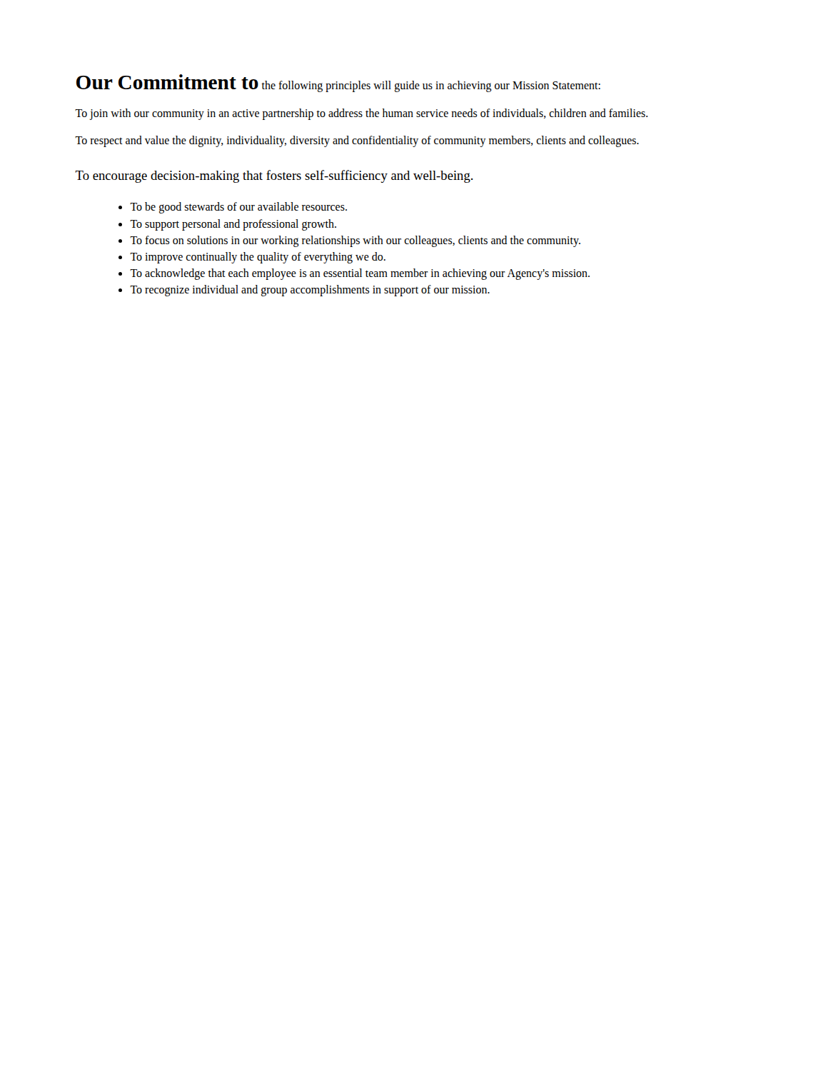Our Commitment to the following principles will guide us in achieving our Mission Statement:
To join with our community in an active partnership to address the human service needs of individuals, children and families.
To respect and value the dignity, individuality, diversity and confidentiality of community members, clients and colleagues.
To encourage decision-making that fosters self-sufficiency and well-being.
To be good stewards of our available resources.
To support personal and professional growth.
To focus on solutions in our working relationships with our colleagues, clients and the community.
To improve continually the quality of everything we do.
To acknowledge that each employee is an essential team member in achieving our Agency's mission.
To recognize individual and group accomplishments in support of our mission.